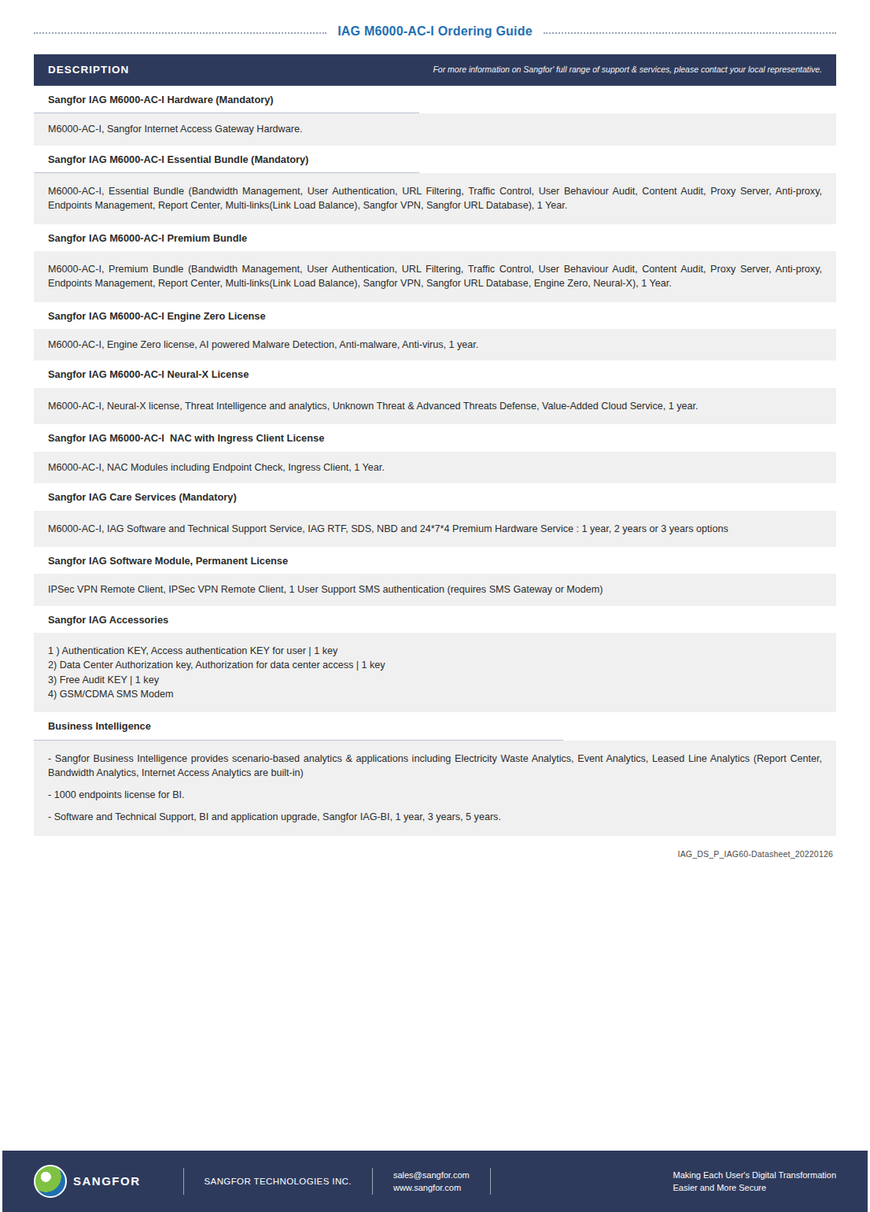IAG M6000-AC-I Ordering Guide
DESCRIPTION
For more information on Sangfor' full range of support & services, please contact your local representative.
Sangfor IAG M6000-AC-I Hardware (Mandatory)
M6000-AC-I, Sangfor Internet Access Gateway Hardware.
Sangfor IAG M6000-AC-I Essential Bundle (Mandatory)
M6000-AC-I, Essential Bundle (Bandwidth Management, User Authentication, URL Filtering, Traffic Control, User Behaviour Audit, Content Audit, Proxy Server, Anti-proxy, Endpoints Management, Report Center, Multi-links(Link Load Balance), Sangfor VPN, Sangfor URL Database), 1 Year.
Sangfor IAG M6000-AC-I Premium Bundle
M6000-AC-I, Premium Bundle (Bandwidth Management, User Authentication, URL Filtering, Traffic Control, User Behaviour Audit, Content Audit, Proxy Server, Anti-proxy, Endpoints Management, Report Center, Multi-links(Link Load Balance), Sangfor VPN, Sangfor URL Database, Engine Zero, Neural-X), 1 Year.
Sangfor IAG M6000-AC-I Engine Zero License
M6000-AC-I, Engine Zero license, AI powered Malware Detection, Anti-malware, Anti-virus, 1 year.
Sangfor IAG M6000-AC-I Neural-X License
M6000-AC-I, Neural-X license, Threat Intelligence and analytics, Unknown Threat & Advanced Threats Defense, Value-Added Cloud Service, 1 year.
Sangfor IAG M6000-AC-I NAC with Ingress Client License
M6000-AC-I, NAC Modules including Endpoint Check, Ingress Client, 1 Year.
Sangfor IAG Care Services (Mandatory)
M6000-AC-I, IAG Software and Technical Support Service, IAG RTF, SDS, NBD and 24*7*4 Premium Hardware Service : 1 year, 2 years or 3 years options
Sangfor IAG Software Module, Permanent License
IPSec VPN Remote Client, IPSec VPN Remote Client, 1 User Support SMS authentication (requires SMS Gateway or Modem)
Sangfor IAG Accessories
1 ) Authentication KEY, Access authentication KEY for user | 1 key
2) Data Center Authorization key, Authorization for data center access | 1 key
3) Free Audit KEY | 1 key
4) GSM/CDMA SMS Modem
Business Intelligence
- Sangfor Business Intelligence provides scenario-based analytics & applications including Electricity Waste Analytics, Event Analytics, Leased Line Analytics (Report Center, Bandwidth Analytics, Internet Access Analytics are built-in)
- 1000 endpoints license for BI.
- Software and Technical Support, BI and application upgrade, Sangfor IAG-BI, 1 year, 3 years, 5 years.
IAG_DS_P_IAG60-Datasheet_20220126
SANGFOR
SANGFOR TECHNOLOGIES INC.
sales@sangfor.com
www.sangfor.com
Making Each User's Digital Transformation
Easier and More Secure